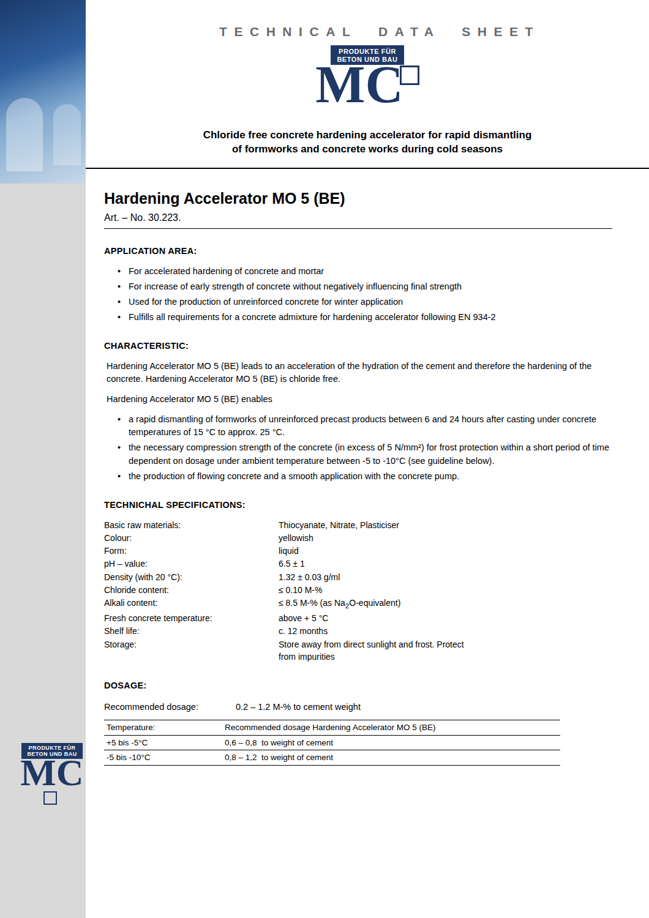TECHNICAL DATA SHEET
PRODUKTE FÜR
BETON UND BAU
MC
Chloride free concrete hardening accelerator for rapid dismantling
of formworks and concrete works during cold seasons
Hardening Accelerator MO 5 (BE)
Art. – No. 30.223.
APPLICATION AREA:
For accelerated hardening of concrete and mortar
For increase of early strength of concrete without negatively influencing final strength
Used for the production of unreinforced concrete for winter application
Fulfills all requirements for a concrete admixture for hardening accelerator following EN 934-2
CHARACTERISTIC:
Hardening Accelerator MO 5 (BE) leads to an acceleration of the hydration of the cement and therefore the hardening of the concrete. Hardening Accelerator MO 5 (BE) is chloride free.
Hardening Accelerator MO 5 (BE) enables
a rapid dismantling of formworks of unreinforced precast products between 6 and 24 hours after casting under concrete temperatures of 15 °C to approx. 25 °C.
the necessary compression strength of the concrete (in excess of 5 N/mm²) for frost protection within a short period of time dependent on dosage under ambient temperature between -5 to -10°C (see guideline below).
the production of flowing concrete and a smooth application with the concrete pump.
TECHNICHAL SPECIFICATIONS:
| Basic raw materials: | Thiocyanate, Nitrate, Plasticiser |
| Colour: | yellowish |
| Form: | liquid |
| pH – value: | 6.5 ± 1 |
| Density (with 20 °C): | 1.32 ± 0.03 g/ml |
| Chloride content: | ≤ 0.10 M-% |
| Alkali content: | ≤ 8.5 M-% (as Na 2 O-equivalent) |
| Fresh concrete temperature: | above + 5 °C |
| Shelf life: | c. 12 months |
| Storage: | Store away from direct sunlight and frost. Protect from impurities |
DOSAGE:
Recommended dosage: 0.2 – 1.2 M-% to cement weight
| Temperature: | Recommended dosage Hardening Accelerator MO 5 (BE) |
| +5 bis -5°C | 0,6 – 0,8 to weight of cement |
| -5 bis -10°C | 0,8 – 1,2 to weight of cement |
PRODUKTE FÜR
BETON UND BAU
MC